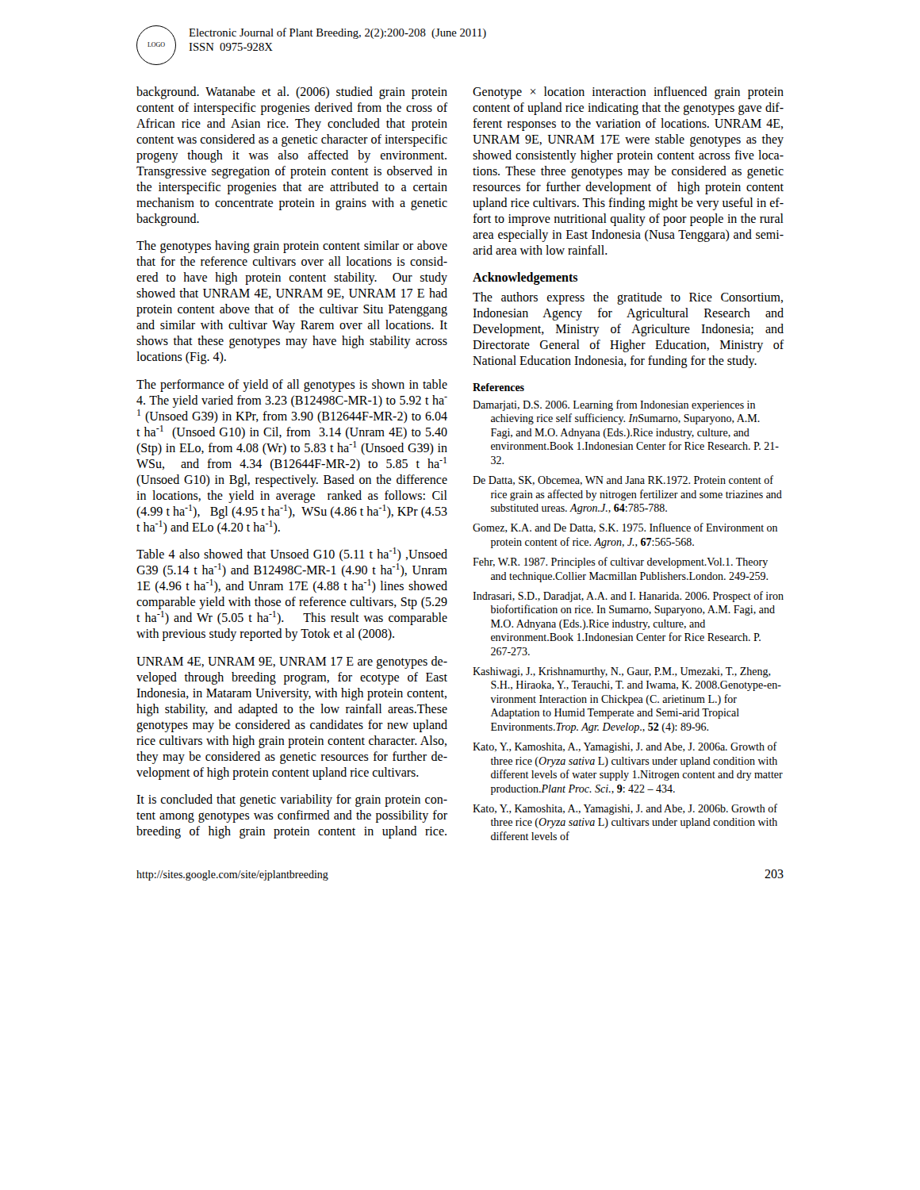LOGO
Electronic Journal of Plant Breeding, 2(2):200-208 (June 2011) ISSN 0975-928X
background. Watanabe et al. (2006) studied grain protein content of interspecific progenies derived from the cross of African rice and Asian rice. They concluded that protein content was considered as a genetic character of interspecific progeny though it was also affected by environment. Transgressive segregation of protein content is observed in the interspecific progenies that are attributed to a certain mechanism to concentrate protein in grains with a genetic background.
The genotypes having grain protein content similar or above that for the reference cultivars over all locations is considered to have high protein content stability. Our study showed that UNRAM 4E, UNRAM 9E, UNRAM 17 E had protein content above that of the cultivar Situ Patenggang and similar with cultivar Way Rarem over all locations. It shows that these genotypes may have high stability across locations (Fig. 4).
The performance of yield of all genotypes is shown in table 4. The yield varied from 3.23 (B12498C-MR-1) to 5.92 t ha-1 (Unsoed G39) in KPr, from 3.90 (B12644F-MR-2) to 6.04 t ha-1 (Unsoed G10) in Cil, from 3.14 (Unram 4E) to 5.40 (Stp) in ELo, from 4.08 (Wr) to 5.83 t ha-1 (Unsoed G39) in WSu, and from 4.34 (B12644F-MR-2) to 5.85 t ha-1 (Unsoed G10) in Bgl, respectively. Based on the difference in locations, the yield in average ranked as follows: Cil (4.99 t ha-1), Bgl (4.95 t ha-1), WSu (4.86 t ha-1), KPr (4.53 t ha-1) and ELo (4.20 t ha-1).
Table 4 also showed that Unsoed G10 (5.11 t ha-1) ,Unsoed G39 (5.14 t ha-1) and B12498C-MR-1 (4.90 t ha-1), Unram 1E (4.96 t ha-1), and Unram 17E (4.88 t ha-1) lines showed comparable yield with those of reference cultivars, Stp (5.29 t ha-1) and Wr (5.05 t ha-1). This result was comparable with previous study reported by Totok et al (2008).
UNRAM 4E, UNRAM 9E, UNRAM 17 E are genotypes developed through breeding program, for ecotype of East Indonesia, in Mataram University, with high protein content, high stability, and adapted to the low rainfall areas.These genotypes may be considered as candidates for new upland rice cultivars with high grain protein content character. Also, they may be considered as genetic resources for further development of high protein content upland rice cultivars.
It is concluded that genetic variability for grain protein content among genotypes was confirmed and the possibility for breeding of high grain protein content in upland rice. Genotype × location interaction influenced grain protein content of upland rice indicating that the genotypes gave different responses to the variation of locations. UNRAM 4E, UNRAM 9E, UNRAM 17E were stable genotypes as they showed consistently higher protein content across five locations. These three genotypes may be considered as genetic resources for further development of high protein content upland rice cultivars. This finding might be very useful in effort to improve nutritional quality of poor people in the rural area especially in East Indonesia (Nusa Tenggara) and semiarid area with low rainfall.
Acknowledgements
The authors express the gratitude to Rice Consortium, Indonesian Agency for Agricultural Research and Development, Ministry of Agriculture Indonesia; and Directorate General of Higher Education, Ministry of National Education Indonesia, for funding for the study.
References
Damarjati, D.S. 2006. Learning from Indonesian experiences in achieving rice self sufficiency. In Sumarno, Suparyono, A.M. Fagi, and M.O. Adnyana (Eds.).Rice industry, culture, and environment.Book 1.Indonesian Center for Rice Research. P. 21-32.
De Datta, SK, Obcemea, WN and Jana RK.1972. Protein content of rice grain as affected by nitrogen fertilizer and some triazines and substituted ureas. Agron.J., 64:785-788.
Gomez, K.A. and De Datta, S.K. 1975. Influence of Environment on protein content of rice. Agron, J., 67:565-568.
Fehr, W.R. 1987. Principles of cultivar development.Vol.1. Theory and technique.Collier Macmillan Publishers.London. 249-259.
Indrasari, S.D., Daradjat, A.A. and I. Hanarida. 2006. Prospect of iron biofortification on rice. In Sumarno, Suparyono, A.M. Fagi, and M.O. Adnyana (Eds.).Rice industry, culture, and environment.Book 1.Indonesian Center for Rice Research. P. 267-273.
Kashiwagi, J., Krishnamurthy, N., Gaur, P.M., Umezaki, T., Zheng, S.H., Hiraoka, Y., Terauchi, T. and Iwama, K. 2008.Genotype-environment Interaction in Chickpea (C. arietinum L.) for Adaptation to Humid Temperate and Semi-arid Tropical Environments.Trop. Agr. Develop., 52 (4): 89-96.
Kato, Y., Kamoshita, A., Yamagishi, J. and Abe, J. 2006a. Growth of three rice (Oryza sativa L) cultivars under upland condition with different levels of water supply 1.Nitrogen content and dry matter production.Plant Proc. Sci., 9: 422 – 434.
Kato, Y., Kamoshita, A., Yamagishi, J. and Abe, J. 2006b. Growth of three rice (Oryza sativa L) cultivars under upland condition with different levels of
http://sites.google.com/site/ejplantbreeding 203